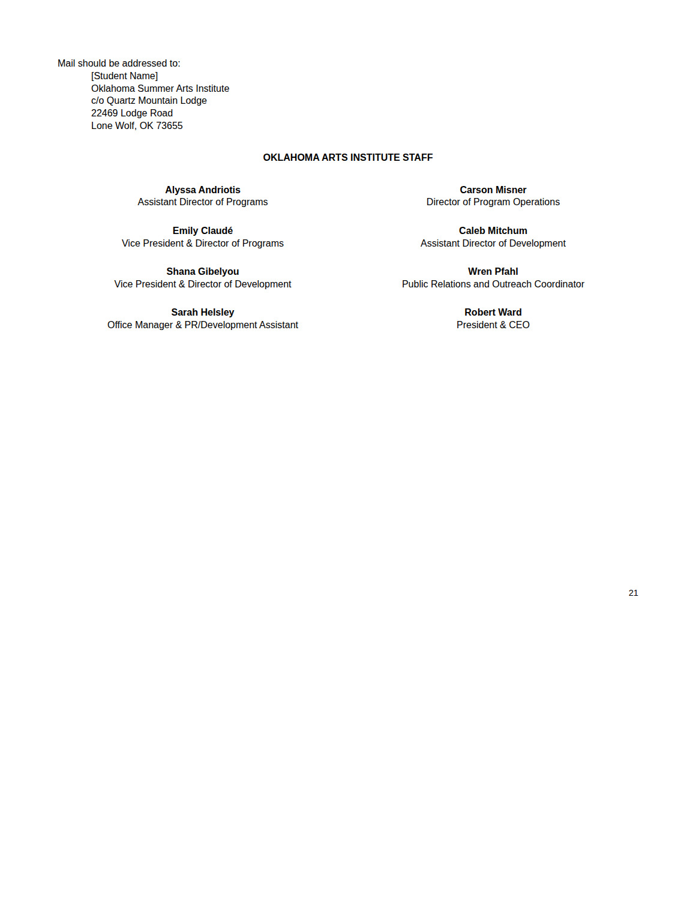Mail should be addressed to:
[Student Name]
Oklahoma Summer Arts Institute
c/o Quartz Mountain Lodge
22469 Lodge Road
Lone Wolf, OK 73655
OKLAHOMA ARTS INSTITUTE STAFF
| Alyssa Andriotis Assistant Director of Programs | Carson Misner Director of Program Operations |
| Emily Claudé Vice President & Director of Programs | Caleb Mitchum Assistant Director of Development |
| Shana Gibelyou Vice President & Director of Development | Wren Pfahl Public Relations and Outreach Coordinator |
| Sarah Helsley Office Manager & PR/Development Assistant | Robert Ward President & CEO |
21